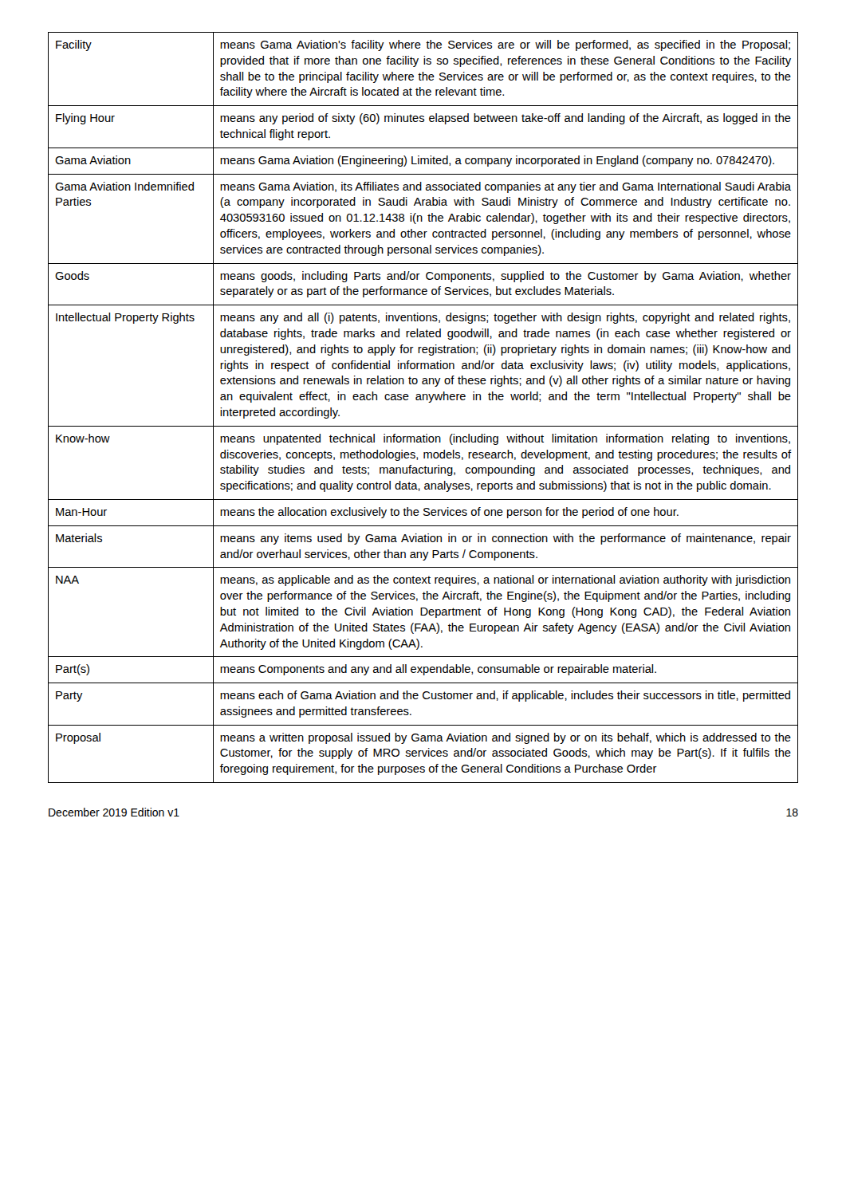| Facility | means Gama Aviation's facility where the Services are or will be performed, as specified in the Proposal; provided that if more than one facility is so specified, references in these General Conditions to the Facility shall be to the principal facility where the Services are or will be performed or, as the context requires, to the facility where the Aircraft is located at the relevant time. |
| Flying Hour | means any period of sixty (60) minutes elapsed between take-off and landing of the Aircraft, as logged in the technical flight report. |
| Gama Aviation | means Gama Aviation (Engineering) Limited, a company incorporated in England (company no. 07842470). |
| Gama Aviation Indemnified Parties | means Gama Aviation, its Affiliates and associated companies at any tier and Gama International Saudi Arabia (a company incorporated in Saudi Arabia with Saudi Ministry of Commerce and Industry certificate no. 4030593160 issued on 01.12.1438 i(n the Arabic calendar), together with its and their respective directors, officers, employees, workers and other contracted personnel, (including any members of personnel, whose services are contracted through personal services companies). |
| Goods | means goods, including Parts and/or Components, supplied to the Customer by Gama Aviation, whether separately or as part of the performance of Services, but excludes Materials. |
| Intellectual Property Rights | means any and all (i) patents, inventions, designs; together with design rights, copyright and related rights, database rights, trade marks and related goodwill, and trade names (in each case whether registered or unregistered), and rights to apply for registration; (ii) proprietary rights in domain names; (iii) Know-how and rights in respect of confidential information and/or data exclusivity laws; (iv) utility models, applications, extensions and renewals in relation to any of these rights; and (v) all other rights of a similar nature or having an equivalent effect, in each case anywhere in the world; and the term "Intellectual Property" shall be interpreted accordingly. |
| Know-how | means unpatented technical information (including without limitation information relating to inventions, discoveries, concepts, methodologies, models, research, development, and testing procedures; the results of stability studies and tests; manufacturing, compounding and associated processes, techniques, and specifications; and quality control data, analyses, reports and submissions) that is not in the public domain. |
| Man-Hour | means the allocation exclusively to the Services of one person for the period of one hour. |
| Materials | means any items used by Gama Aviation in or in connection with the performance of maintenance, repair and/or overhaul services, other than any Parts / Components. |
| NAA | means, as applicable and as the context requires, a national or international aviation authority with jurisdiction over the performance of the Services, the Aircraft, the Engine(s), the Equipment and/or the Parties, including but not limited to the Civil Aviation Department of Hong Kong (Hong Kong CAD), the Federal Aviation Administration of the United States (FAA), the European Air safety Agency (EASA) and/or the Civil Aviation Authority of the United Kingdom (CAA). |
| Part(s) | means Components and any and all expendable, consumable or repairable material. |
| Party | means each of Gama Aviation and the Customer and, if applicable, includes their successors in title, permitted assignees and permitted transferees. |
| Proposal | means a written proposal issued by Gama Aviation and signed by or on its behalf, which is addressed to the Customer, for the supply of MRO services and/or associated Goods, which may be Part(s). If it fulfils the foregoing requirement, for the purposes of the General Conditions a Purchase Order |
December 2019 Edition v1 18